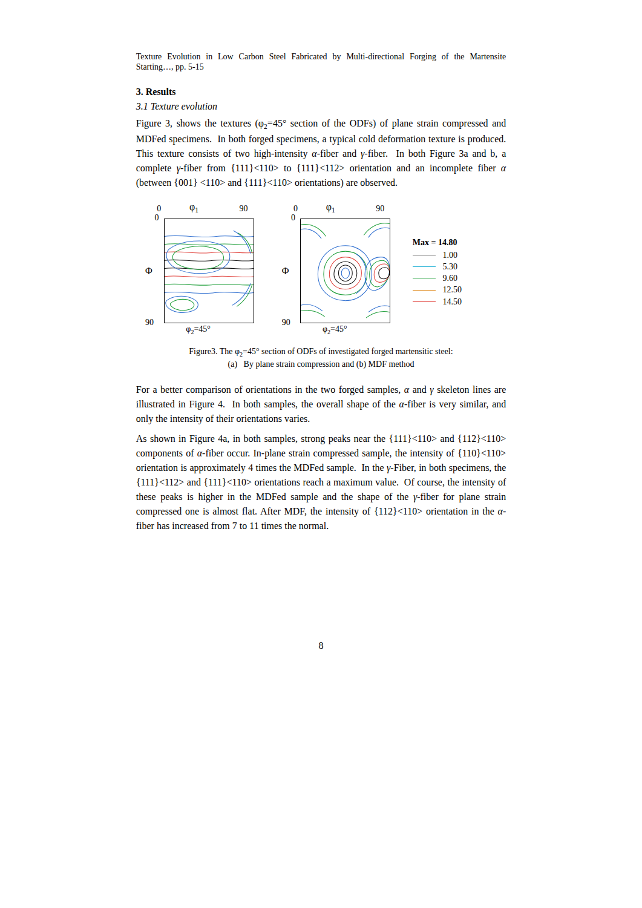Texture Evolution in Low Carbon Steel Fabricated by Multi-directional Forging of the Martensite Starting…, pp. 5-15
3. Results
3.1 Texture evolution
Figure 3, shows the textures (φ2=45° section of the ODFs) of plane strain compressed and MDFed specimens. In both forged specimens, a typical cold deformation texture is produced. This texture consists of two high-intensity α-fiber and γ-fiber. In both Figure 3a and b, a complete γ-fiber from {111}<110> to {111}<112> orientation and an incomplete fiber α (between {001} <110> and {111}<110> orientations) are observed.
0 φ1 90 0 Φ 90 φ2=45°
0 φ1 90 0 Φ 90 φ2=45°
Max = 14.80
| | 1.00 |
| | 5.30 |
| | 9.60 |
| | 12.50 |
| | 14.50 |
Figure3. The φ2=45° section of ODFs of investigated forged martensitic steel: (a) By plane strain compression and (b) MDF method
For a better comparison of orientations in the two forged samples, α and γ skeleton lines are illustrated in Figure 4. In both samples, the overall shape of the α-fiber is very similar, and only the intensity of their orientations varies.
As shown in Figure 4a, in both samples, strong peaks near the {111}<110> and {112}<110> components of α-fiber occur. In-plane strain compressed sample, the intensity of {110}<110> orientation is approximately 4 times the MDFed sample. In the γ-Fiber, in both specimens, the {111}<112> and {111}<110> orientations reach a maximum value. Of course, the intensity of these peaks is higher in the MDFed sample and the shape of the γ-fiber for plane strain compressed one is almost flat. After MDF, the intensity of {112}<110> orientation in the α-fiber has increased from 7 to 11 times the normal.
8